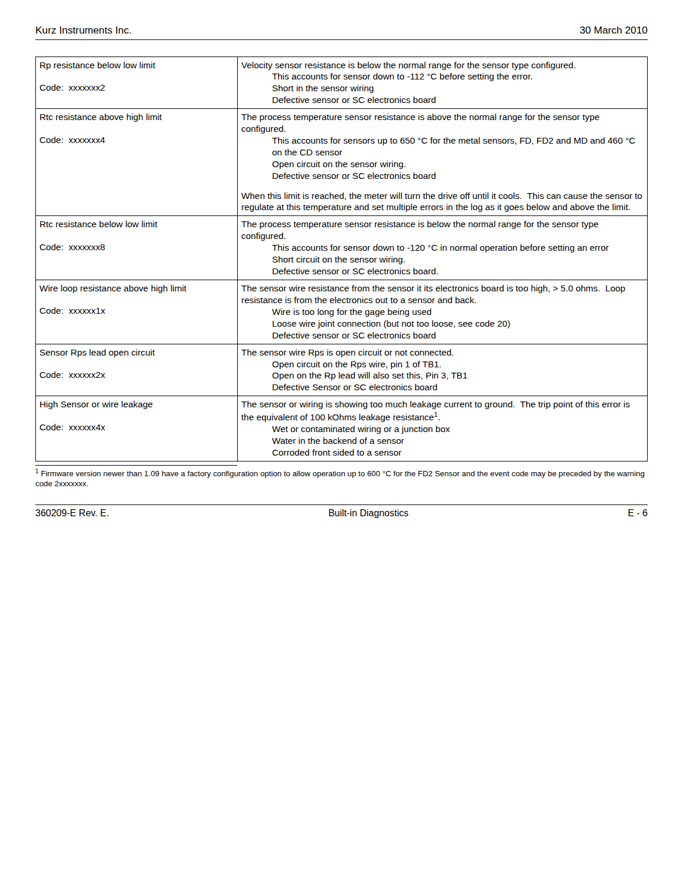Kurz Instruments Inc. 30 March 2010
| Rp resistance below low limit Code: xxxxxxx2 | Velocity sensor resistance is below the normal range for the sensor type configured. This accounts for sensor down to -112 °C before setting the error. Short in the sensor wiring Defective sensor or SC electronics board |
| Rtc resistance above high limit Code: xxxxxxx4 | The process temperature sensor resistance is above the normal range for the sensor type configured. This accounts for sensors up to 650 °C for the metal sensors, FD, FD2 and MD and 460 °C on the CD sensor Open circuit on the sensor wiring. Defective sensor or SC electronics board When this limit is reached, the meter will turn the drive off until it cools. This can cause the sensor to regulate at this temperature and set multiple errors in the log as it goes below and above the limit. |
| Rtc resistance below low limit Code: xxxxxxx8 | The process temperature sensor resistance is below the normal range for the sensor type configured. This accounts for sensor down to -120 °C in normal operation before setting an error Short circuit on the sensor wiring. Defective sensor or SC electronics board. |
| Wire loop resistance above high limit Code: xxxxxx1x | The sensor wire resistance from the sensor it its electronics board is too high, > 5.0 ohms. Loop resistance is from the electronics out to a sensor and back. Wire is too long for the gage being used Loose wire joint connection (but not too loose, see code 20) Defective sensor or SC electronics board |
| Sensor Rps lead open circuit Code: xxxxxx2x | The sensor wire Rps is open circuit or not connected. Open circuit on the Rps wire, pin 1 of TB1. Open on the Rp lead will also set this, Pin 3, TB1 Defective Sensor or SC electronics board |
| High Sensor or wire leakage Code: xxxxxx4x | The sensor or wiring is showing too much leakage current to ground. The trip point of this error is the equivalent of 100 kOhms leakage resistance 1 . Wet or contaminated wiring or a junction box Water in the backend of a sensor Corroded front sided to a sensor |
1 Firmware version newer than 1.09 have a factory configuration option to allow operation up to 600 °C for the FD2 Sensor and the event code may be preceded by the warning code 2xxxxxxx.
360209-E Rev. E. Built-in Diagnostics E - 6